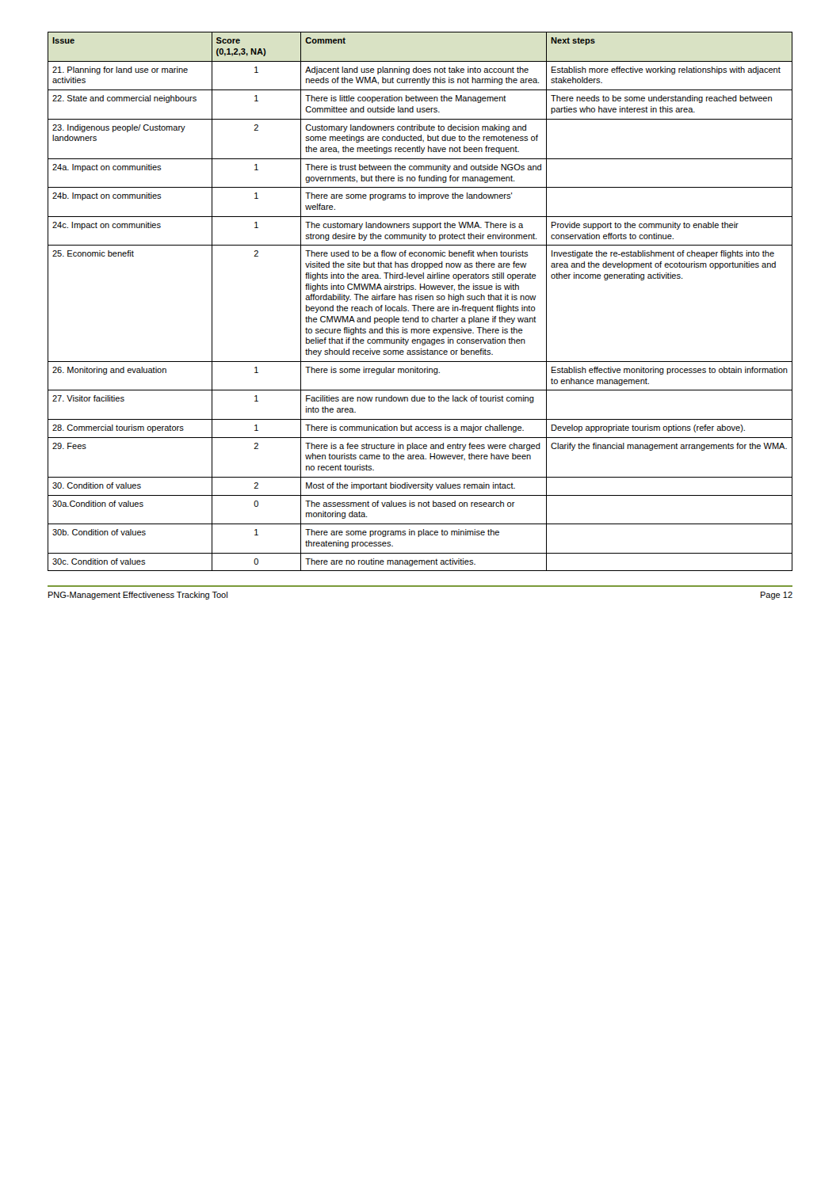| Issue | Score (0,1,2,3, NA) | Comment | Next steps |
| --- | --- | --- | --- |
| 21. Planning for land use or marine activities | 1 | Adjacent land use planning does not take into account the needs of the WMA, but currently this is not harming the area. | Establish more effective working relationships with adjacent stakeholders. |
| 22. State and commercial neighbours | 1 | There is little cooperation between the Management Committee and outside land users. | There needs to be some understanding reached between parties who have interest in this area. |
| 23. Indigenous people/ Customary landowners | 2 | Customary landowners contribute to decision making and some meetings are conducted, but due to the remoteness of the area, the meetings recently have not been frequent. | |
| 24a. Impact on communities | 1 | There is trust between the community and outside NGOs and governments, but there is no funding for management. | |
| 24b. Impact on communities | 1 | There are some programs to improve the landowners' welfare. | |
| 24c. Impact on communities | 1 | The customary landowners support the WMA. There is a strong desire by the community to protect their environment. | Provide support to the community to enable their conservation efforts to continue. |
| 25. Economic benefit | 2 | There used to be a flow of economic benefit when tourists visited the site but that has dropped now as there are few flights into the area. Third-level airline operators still operate flights into CMWMA airstrips. However, the issue is with affordability. The airfare has risen so high such that it is now beyond the reach of locals. There are in-frequent flights into the CMWMA and people tend to charter a plane if they want to secure flights and this is more expensive. There is the belief that if the community engages in conservation then they should receive some assistance or benefits. | Investigate the re-establishment of cheaper flights into the area and the development of ecotourism opportunities and other income generating activities. |
| 26. Monitoring and evaluation | 1 | There is some irregular monitoring. | Establish effective monitoring processes to obtain information to enhance management. |
| 27. Visitor facilities | 1 | Facilities are now rundown due to the lack of tourist coming into the area. | |
| 28. Commercial tourism operators | 1 | There is communication but access is a major challenge. | Develop appropriate tourism options (refer above). |
| 29. Fees | 2 | There is a fee structure in place and entry fees were charged when tourists came to the area. However, there have been no recent tourists. | Clarify the financial management arrangements for the WMA. |
| 30. Condition of values | 2 | Most of the important biodiversity values remain intact. | |
| 30a.Condition of values | 0 | The assessment of values is not based on research or monitoring data. | |
| 30b. Condition of values | 1 | There are some programs in place to minimise the threatening processes. | |
| 30c. Condition of values | 0 | There are no routine management activities. | |
PNG-Management Effectiveness Tracking Tool Page 12